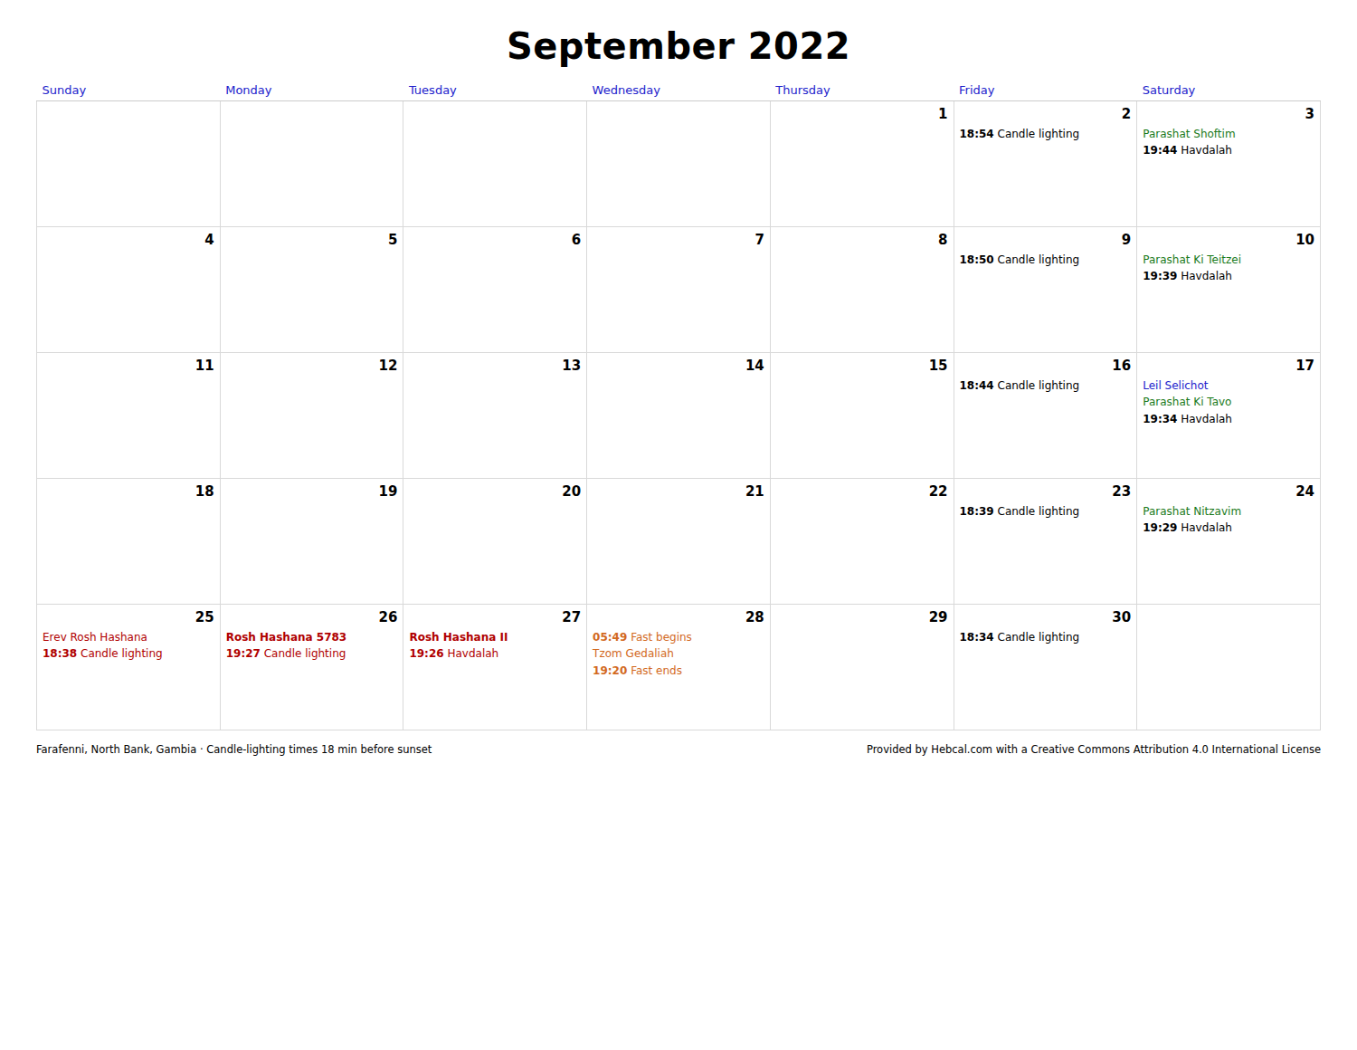September 2022
| Sunday | Monday | Tuesday | Wednesday | Thursday | Friday | Saturday |
| --- | --- | --- | --- | --- | --- | --- |
| | | | | 1 | 2 18:54 Candle lighting | 3 Parashat Shoftim 19:44 Havdalah |
| 4 | 5 | 6 | 7 | 8 | 9 18:50 Candle lighting | 10 Parashat Ki Teitzei 19:39 Havdalah |
| 11 | 12 | 13 | 14 | 15 | 16 18:44 Candle lighting | 17 Leil Selichot Parashat Ki Tavo 19:34 Havdalah |
| 18 | 19 | 20 | 21 | 22 | 23 18:39 Candle lighting | 24 Parashat Nitzavim 19:29 Havdalah |
| 25 Erev Rosh Hashana 18:38 Candle lighting | 26 Rosh Hashana 5783 19:27 Candle lighting | 27 Rosh Hashana II 19:26 Havdalah | 28 05:49 Fast begins Tzom Gedaliah 19:20 Fast ends | 29 | 30 18:34 Candle lighting | |
Farafenni, North Bank, Gambia · Candle-lighting times 18 min before sunset
Provided by Hebcal.com with a Creative Commons Attribution 4.0 International License